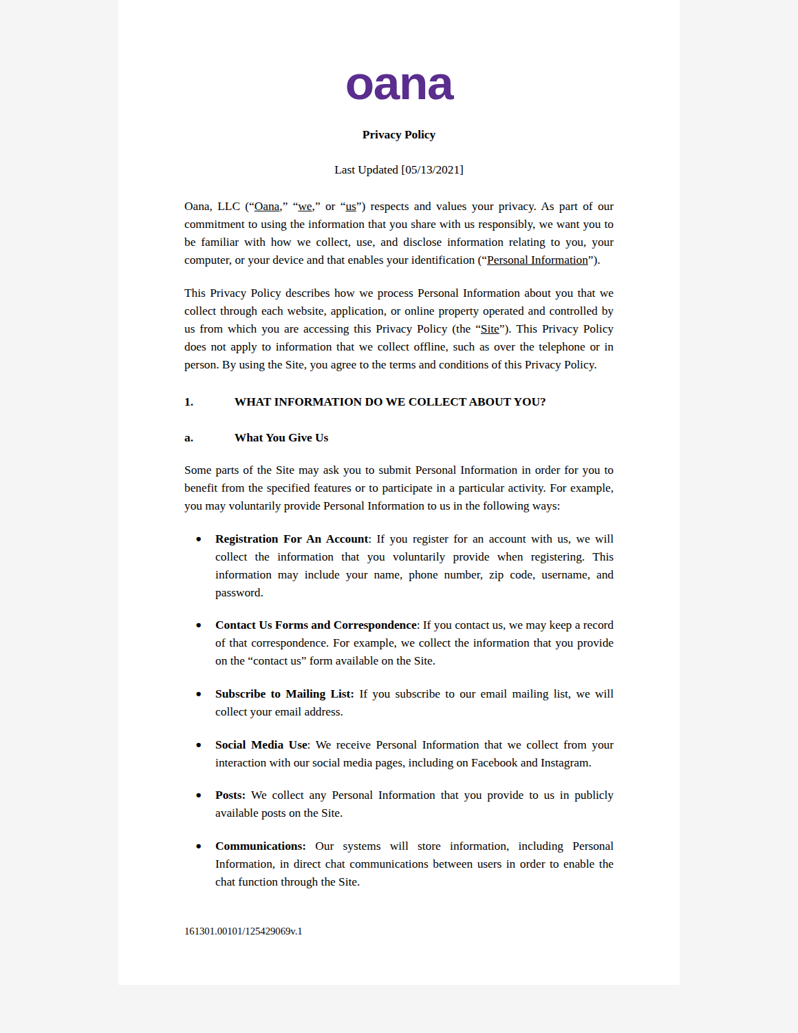oana
Privacy Policy
Last Updated [05/13/2021]
Oana, LLC (“Oana,” “we,” or “us”) respects and values your privacy. As part of our commitment to using the information that you share with us responsibly, we want you to be familiar with how we collect, use, and disclose information relating to you, your computer, or your device and that enables your identification (“Personal Information”).
This Privacy Policy describes how we process Personal Information about you that we collect through each website, application, or online property operated and controlled by us from which you are accessing this Privacy Policy (the “Site”). This Privacy Policy does not apply to information that we collect offline, such as over the telephone or in person. By using the Site, you agree to the terms and conditions of this Privacy Policy.
1. What Information Do We Collect About You?
a. What You Give Us
Some parts of the Site may ask you to submit Personal Information in order for you to benefit from the specified features or to participate in a particular activity. For example, you may voluntarily provide Personal Information to us in the following ways:
Registration For An Account: If you register for an account with us, we will collect the information that you voluntarily provide when registering. This information may include your name, phone number, zip code, username, and password.
Contact Us Forms and Correspondence: If you contact us, we may keep a record of that correspondence. For example, we collect the information that you provide on the “contact us” form available on the Site.
Subscribe to Mailing List: If you subscribe to our email mailing list, we will collect your email address.
Social Media Use: We receive Personal Information that we collect from your interaction with our social media pages, including on Facebook and Instagram.
Posts: We collect any Personal Information that you provide to us in publicly available posts on the Site.
Communications: Our systems will store information, including Personal Information, in direct chat communications between users in order to enable the chat function through the Site.
161301.00101/125429069v.1